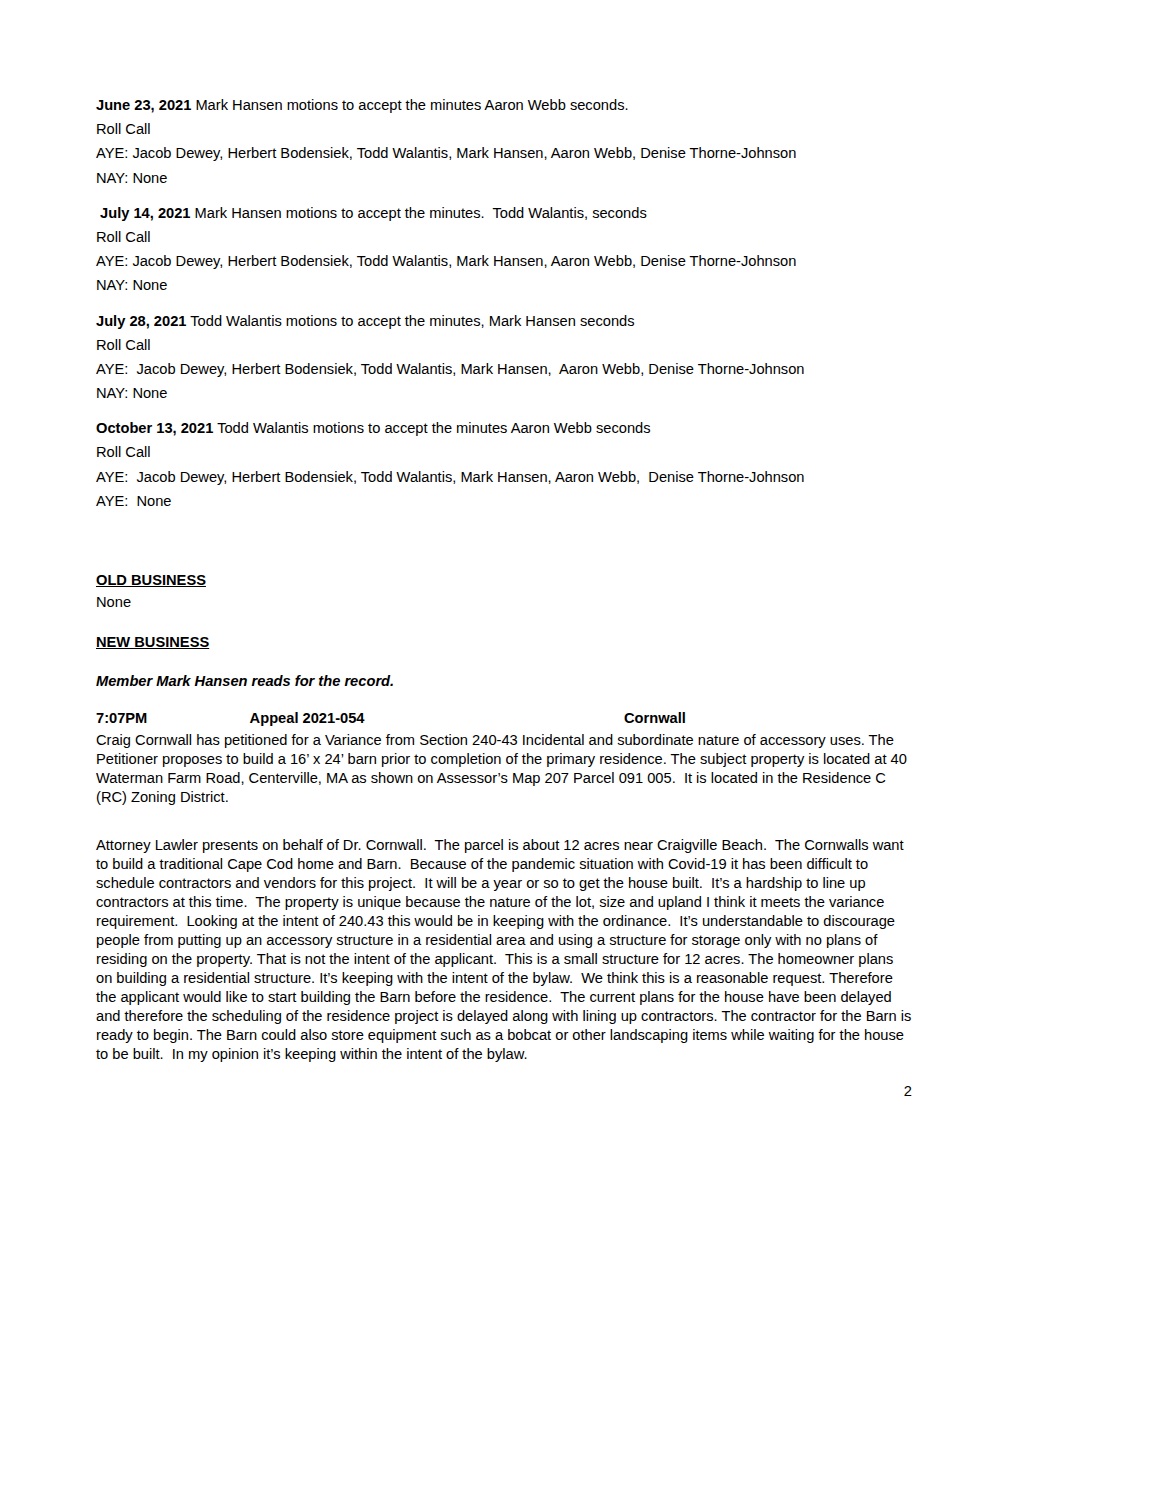June 23, 2021 Mark Hansen motions to accept the minutes Aaron Webb seconds.
Roll Call
AYE: Jacob Dewey, Herbert Bodensiek, Todd Walantis, Mark Hansen, Aaron Webb, Denise Thorne-Johnson
NAY: None
July 14, 2021 Mark Hansen motions to accept the minutes. Todd Walantis, seconds
Roll Call
AYE: Jacob Dewey, Herbert Bodensiek, Todd Walantis, Mark Hansen, Aaron Webb, Denise Thorne-Johnson
NAY: None
July 28, 2021 Todd Walantis motions to accept the minutes, Mark Hansen seconds
Roll Call
AYE: Jacob Dewey, Herbert Bodensiek, Todd Walantis, Mark Hansen, Aaron Webb, Denise Thorne-Johnson
NAY: None
October 13, 2021 Todd Walantis motions to accept the minutes Aaron Webb seconds
Roll Call
AYE: Jacob Dewey, Herbert Bodensiek, Todd Walantis, Mark Hansen, Aaron Webb, Denise Thorne-Johnson
AYE: None
OLD BUSINESS
None
NEW BUSINESS
Member Mark Hansen reads for the record.
7:07PM Appeal 2021-054 Cornwall
Craig Cornwall has petitioned for a Variance from Section 240-43 Incidental and subordinate nature of accessory uses. The Petitioner proposes to build a 16’ x 24’ barn prior to completion of the primary residence. The subject property is located at 40 Waterman Farm Road, Centerville, MA as shown on Assessor’s Map 207 Parcel 091 005. It is located in the Residence C (RC) Zoning District.
Attorney Lawler presents on behalf of Dr. Cornwall. The parcel is about 12 acres near Craigville Beach. The Cornwalls want to build a traditional Cape Cod home and Barn. Because of the pandemic situation with Covid-19 it has been difficult to schedule contractors and vendors for this project. It will be a year or so to get the house built. It’s a hardship to line up contractors at this time. The property is unique because the nature of the lot, size and upland I think it meets the variance requirement. Looking at the intent of 240.43 this would be in keeping with the ordinance. It’s understandable to discourage people from putting up an accessory structure in a residential area and using a structure for storage only with no plans of residing on the property. That is not the intent of the applicant. This is a small structure for 12 acres. The homeowner plans on building a residential structure. It’s keeping with the intent of the bylaw. We think this is a reasonable request. Therefore the applicant would like to start building the Barn before the residence. The current plans for the house have been delayed and therefore the scheduling of the residence project is delayed along with lining up contractors. The contractor for the Barn is ready to begin. The Barn could also store equipment such as a bobcat or other landscaping items while waiting for the house to be built. In my opinion it’s keeping within the intent of the bylaw.
2